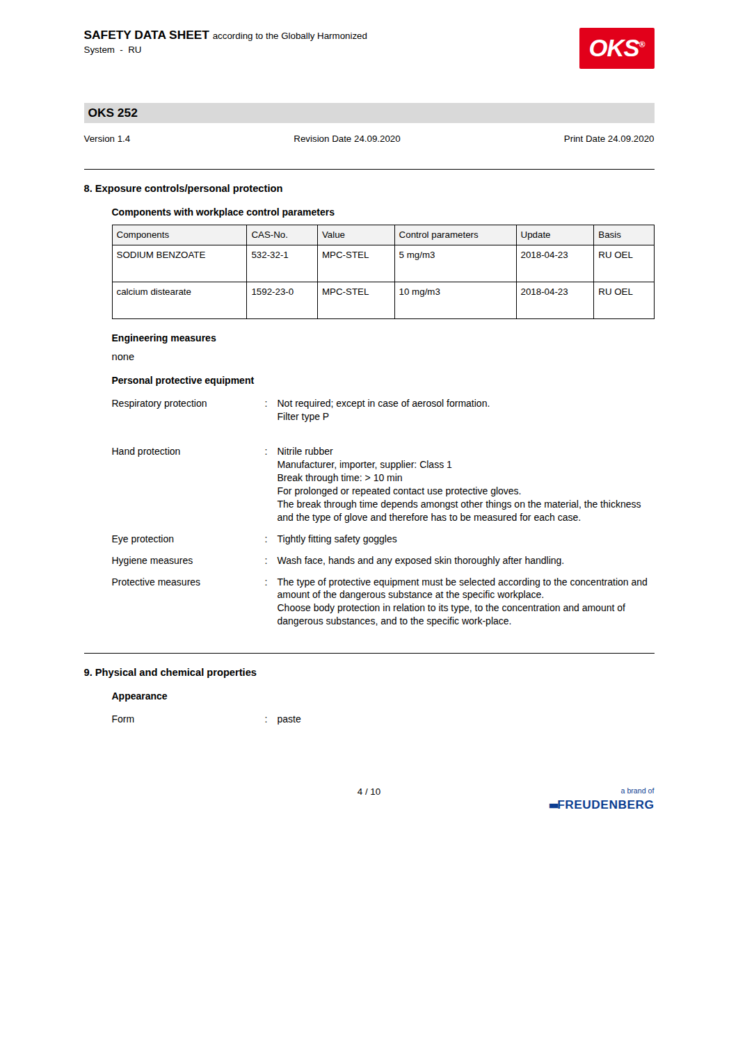SAFETY DATA SHEET according to the Globally Harmonized
System - RU
OKS®
OKS 252
Version 1.4 Revision Date 24.09.2020 Print Date 24.09.2020
8. Exposure controls/personal protection
Components with workplace control parameters
| Components | CAS-No. | Value | Control parameters | Update | Basis |
| --- | --- | --- | --- | --- | --- |
| SODIUM BENZOATE | 532-32-1 | MPC-STEL | 5 mg/m3 | 2018-04-23 | RU OEL |
| calcium distearate | 1592-23-0 | MPC-STEL | 10 mg/m3 | 2018-04-23 | RU OEL |
Engineering measures
none
Personal protective equipment
| Respiratory protection | : | Not required; except in case of aerosol formation. Filter type P |
| Hand protection | : | Nitrile rubber Manufacturer, importer, supplier: Class 1 Break through time: > 10 min For prolonged or repeated contact use protective gloves. The break through time depends amongst other things on the material, the thickness and the type of glove and therefore has to be measured for each case. |
| Eye protection | : | Tightly fitting safety goggles |
| Hygiene measures | : | Wash face, hands and any exposed skin thoroughly after handling. |
| Protective measures | : | The type of protective equipment must be selected according to the concentration and amount of the dangerous substance at the specific workplace. Choose body protection in relation to its type, to the concentration and amount of dangerous substances, and to the specific work-place. |
9. Physical and chemical properties
Appearance
| Form | : | paste |
4 / 10
a brand of FREUDENBERG